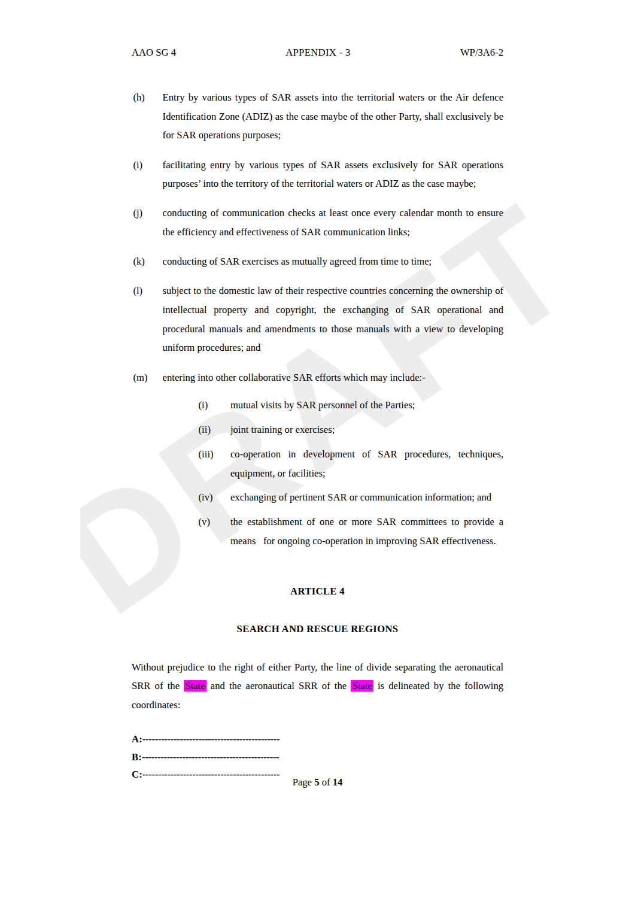DRAFT
AAO SG 4 APPENDIX - 3 WP/3A6-2
(h) Entry by various types of SAR assets into the territorial waters or the Air defence Identification Zone (ADIZ) as the case maybe of the other Party, shall exclusively be for SAR operations purposes;
(i) facilitating entry by various types of SAR assets exclusively for SAR operations purposes’ into the territory of the territorial waters or ADIZ as the case maybe;
(j) conducting of communication checks at least once every calendar month to ensure the efficiency and effectiveness of SAR communication links;
(k) conducting of SAR exercises as mutually agreed from time to time;
(l) subject to the domestic law of their respective countries concerning the ownership of intellectual property and copyright, the exchanging of SAR operational and procedural manuals and amendments to those manuals with a view to developing uniform procedures; and
(m) entering into other collaborative SAR efforts which may include:-
(i) mutual visits by SAR personnel of the Parties;
(ii) joint training or exercises;
(iii) co-operation in development of SAR procedures, techniques, equipment, or facilities;
(iv) exchanging of pertinent SAR or communication information; and
(v) the establishment of one or more SAR committees to provide a means for ongoing co-operation in improving SAR effectiveness.
ARTICLE 4
SEARCH AND RESCUE REGIONS
Without prejudice to the right of either Party, the line of divide separating the aeronautical SRR of the State and the aeronautical SRR of the State is delineated by the following coordinates:
A:--------------------------------------------
B:--------------------------------------------
C:--------------------------------------------
Page 5 of 14